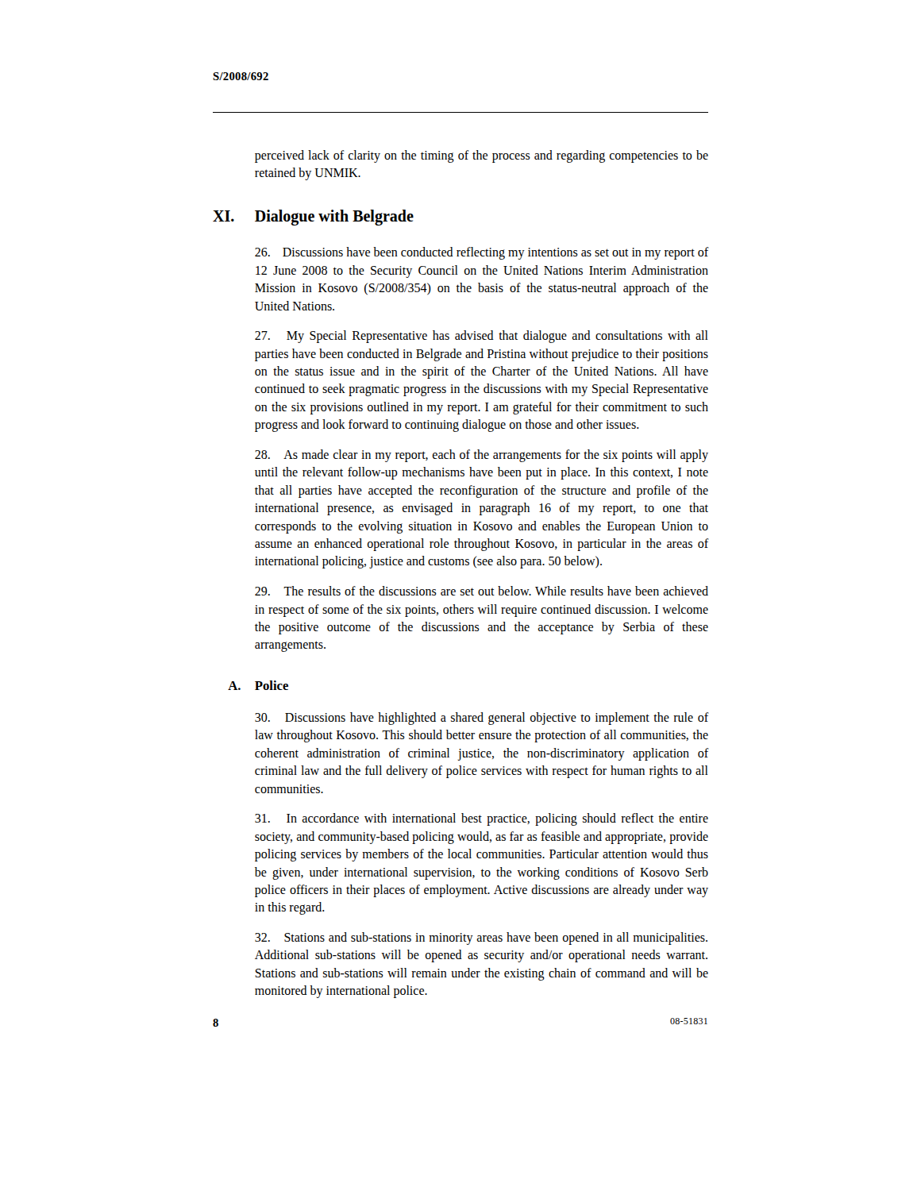S/2008/692
perceived lack of clarity on the timing of the process and regarding competencies to be retained by UNMIK.
XI. Dialogue with Belgrade
26. Discussions have been conducted reflecting my intentions as set out in my report of 12 June 2008 to the Security Council on the United Nations Interim Administration Mission in Kosovo (S/2008/354) on the basis of the status-neutral approach of the United Nations.
27. My Special Representative has advised that dialogue and consultations with all parties have been conducted in Belgrade and Pristina without prejudice to their positions on the status issue and in the spirit of the Charter of the United Nations. All have continued to seek pragmatic progress in the discussions with my Special Representative on the six provisions outlined in my report. I am grateful for their commitment to such progress and look forward to continuing dialogue on those and other issues.
28. As made clear in my report, each of the arrangements for the six points will apply until the relevant follow-up mechanisms have been put in place. In this context, I note that all parties have accepted the reconfiguration of the structure and profile of the international presence, as envisaged in paragraph 16 of my report, to one that corresponds to the evolving situation in Kosovo and enables the European Union to assume an enhanced operational role throughout Kosovo, in particular in the areas of international policing, justice and customs (see also para. 50 below).
29. The results of the discussions are set out below. While results have been achieved in respect of some of the six points, others will require continued discussion. I welcome the positive outcome of the discussions and the acceptance by Serbia of these arrangements.
A. Police
30. Discussions have highlighted a shared general objective to implement the rule of law throughout Kosovo. This should better ensure the protection of all communities, the coherent administration of criminal justice, the non-discriminatory application of criminal law and the full delivery of police services with respect for human rights to all communities.
31. In accordance with international best practice, policing should reflect the entire society, and community-based policing would, as far as feasible and appropriate, provide policing services by members of the local communities. Particular attention would thus be given, under international supervision, to the working conditions of Kosovo Serb police officers in their places of employment. Active discussions are already under way in this regard.
32. Stations and sub-stations in minority areas have been opened in all municipalities. Additional sub-stations will be opened as security and/or operational needs warrant. Stations and sub-stations will remain under the existing chain of command and will be monitored by international police.
8 08-51831